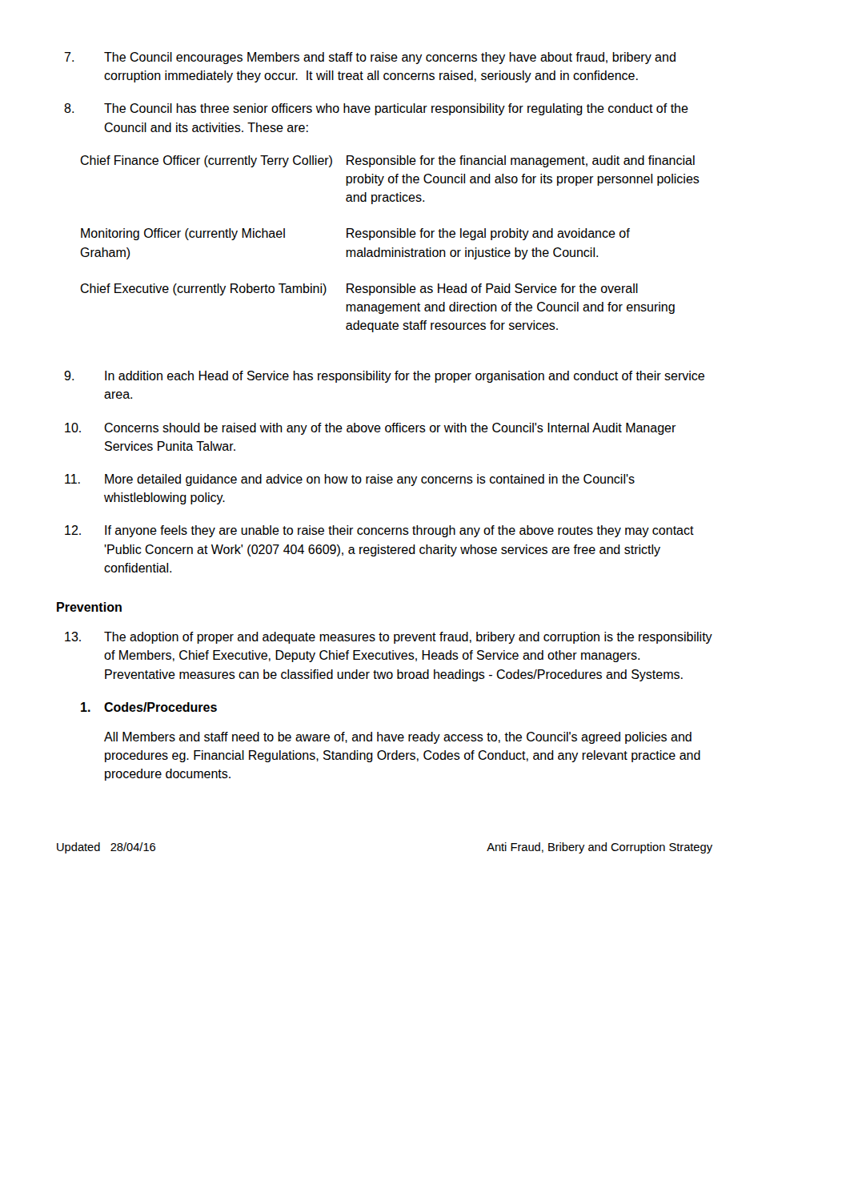7. The Council encourages Members and staff to raise any concerns they have about fraud, bribery and corruption immediately they occur. It will treat all concerns raised, seriously and in confidence.
8. The Council has three senior officers who have particular responsibility for regulating the conduct of the Council and its activities. These are:
| Chief Finance Officer (currently Terry Collier) | Responsible for the financial management, audit and financial probity of the Council and also for its proper personnel policies and practices. |
| Monitoring Officer (currently Michael Graham) | Responsible for the legal probity and avoidance of maladministration or injustice by the Council. |
| Chief Executive (currently Roberto Tambini) | Responsible as Head of Paid Service for the overall management and direction of the Council and for ensuring adequate staff resources for services. |
9. In addition each Head of Service has responsibility for the proper organisation and conduct of their service area.
10. Concerns should be raised with any of the above officers or with the Council's Internal Audit Manager Services Punita Talwar.
11. More detailed guidance and advice on how to raise any concerns is contained in the Council's whistleblowing policy.
12. If anyone feels they are unable to raise their concerns through any of the above routes they may contact 'Public Concern at Work' (0207 404 6609), a registered charity whose services are free and strictly confidential.
Prevention
13. The adoption of proper and adequate measures to prevent fraud, bribery and corruption is the responsibility of Members, Chief Executive, Deputy Chief Executives, Heads of Service and other managers. Preventative measures can be classified under two broad headings - Codes/Procedures and Systems.
1. Codes/Procedures
All Members and staff need to be aware of, and have ready access to, the Council's agreed policies and procedures eg. Financial Regulations, Standing Orders, Codes of Conduct, and any relevant practice and procedure documents.
Updated 28/04/16 Anti Fraud, Bribery and Corruption Strategy